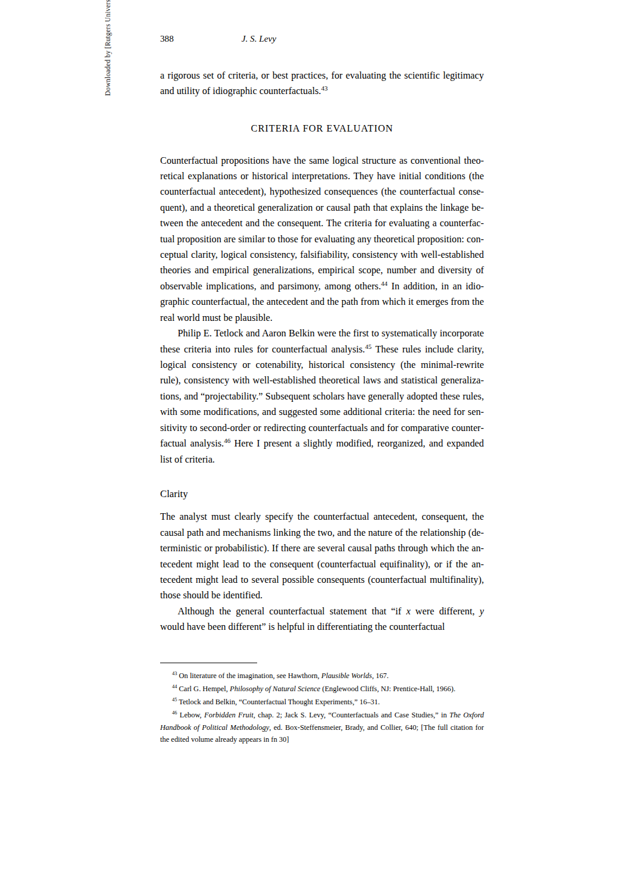Downloaded by [Rutgers University] at 19:08 18 September 2015
388 J. S. Levy
a rigorous set of criteria, or best practices, for evaluating the scientific legitimacy and utility of idiographic counterfactuals.43
CRITERIA FOR EVALUATION
Counterfactual propositions have the same logical structure as conventional theoretical explanations or historical interpretations. They have initial conditions (the counterfactual antecedent), hypothesized consequences (the counterfactual consequent), and a theoretical generalization or causal path that explains the linkage between the antecedent and the consequent. The criteria for evaluating a counterfactual proposition are similar to those for evaluating any theoretical proposition: conceptual clarity, logical consistency, falsifiability, consistency with well-established theories and empirical generalizations, empirical scope, number and diversity of observable implications, and parsimony, among others.44 In addition, in an idiographic counterfactual, the antecedent and the path from which it emerges from the real world must be plausible.
Philip E. Tetlock and Aaron Belkin were the first to systematically incorporate these criteria into rules for counterfactual analysis.45 These rules include clarity, logical consistency or cotenability, historical consistency (the minimal-rewrite rule), consistency with well-established theoretical laws and statistical generalizations, and “projectability.” Subsequent scholars have generally adopted these rules, with some modifications, and suggested some additional criteria: the need for sensitivity to second-order or redirecting counterfactuals and for comparative counterfactual analysis.46 Here I present a slightly modified, reorganized, and expanded list of criteria.
Clarity
The analyst must clearly specify the counterfactual antecedent, consequent, the causal path and mechanisms linking the two, and the nature of the relationship (deterministic or probabilistic). If there are several causal paths through which the antecedent might lead to the consequent (counterfactual equifinality), or if the antecedent might lead to several possible consequents (counterfactual multifinality), those should be identified.
Although the general counterfactual statement that “if x were different, y would have been different” is helpful in differentiating the counterfactual
43 On literature of the imagination, see Hawthorn, Plausible Worlds, 167.
44 Carl G. Hempel, Philosophy of Natural Science (Englewood Cliffs, NJ: Prentice-Hall, 1966).
45 Tetlock and Belkin, “Counterfactual Thought Experiments,” 16–31.
46 Lebow, Forbidden Fruit, chap. 2; Jack S. Levy, “Counterfactuals and Case Studies,” in The Oxford Handbook of Political Methodology, ed. Box-Steffensmeier, Brady, and Collier, 640; [The full citation for the edited volume already appears in fn 30]